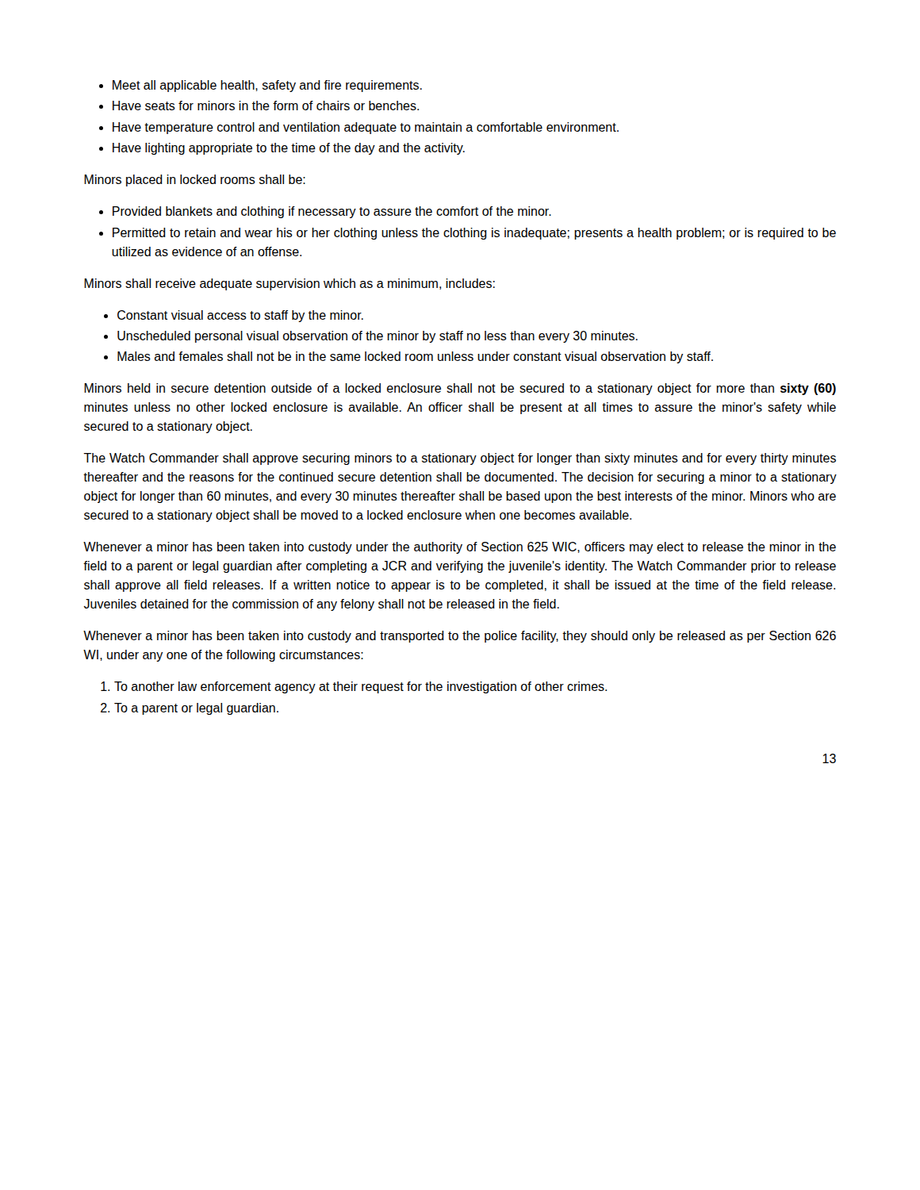Meet all applicable health, safety and fire requirements.
Have seats for minors in the form of chairs or benches.
Have temperature control and ventilation adequate to maintain a comfortable environment.
Have lighting appropriate to the time of the day and the activity.
Minors placed in locked rooms shall be:
Provided blankets and clothing if necessary to assure the comfort of the minor.
Permitted to retain and wear his or her clothing unless the clothing is inadequate; presents a health problem; or is required to be utilized as evidence of an offense.
Minors shall receive adequate supervision which as a minimum, includes:
Constant visual access to staff by the minor.
Unscheduled personal visual observation of the minor by staff no less than every 30 minutes.
Males and females shall not be in the same locked room unless under constant visual observation by staff.
Minors held in secure detention outside of a locked enclosure shall not be secured to a stationary object for more than sixty (60) minutes unless no other locked enclosure is available. An officer shall be present at all times to assure the minor's safety while secured to a stationary object.
The Watch Commander shall approve securing minors to a stationary object for longer than sixty minutes and for every thirty minutes thereafter and the reasons for the continued secure detention shall be documented. The decision for securing a minor to a stationary object for longer than 60 minutes, and every 30 minutes thereafter shall be based upon the best interests of the minor. Minors who are secured to a stationary object shall be moved to a locked enclosure when one becomes available.
Whenever a minor has been taken into custody under the authority of Section 625 WIC, officers may elect to release the minor in the field to a parent or legal guardian after completing a JCR and verifying the juvenile's identity. The Watch Commander prior to release shall approve all field releases. If a written notice to appear is to be completed, it shall be issued at the time of the field release. Juveniles detained for the commission of any felony shall not be released in the field.
Whenever a minor has been taken into custody and transported to the police facility, they should only be released as per Section 626 WI, under any one of the following circumstances:
To another law enforcement agency at their request for the investigation of other crimes.
To a parent or legal guardian.
13